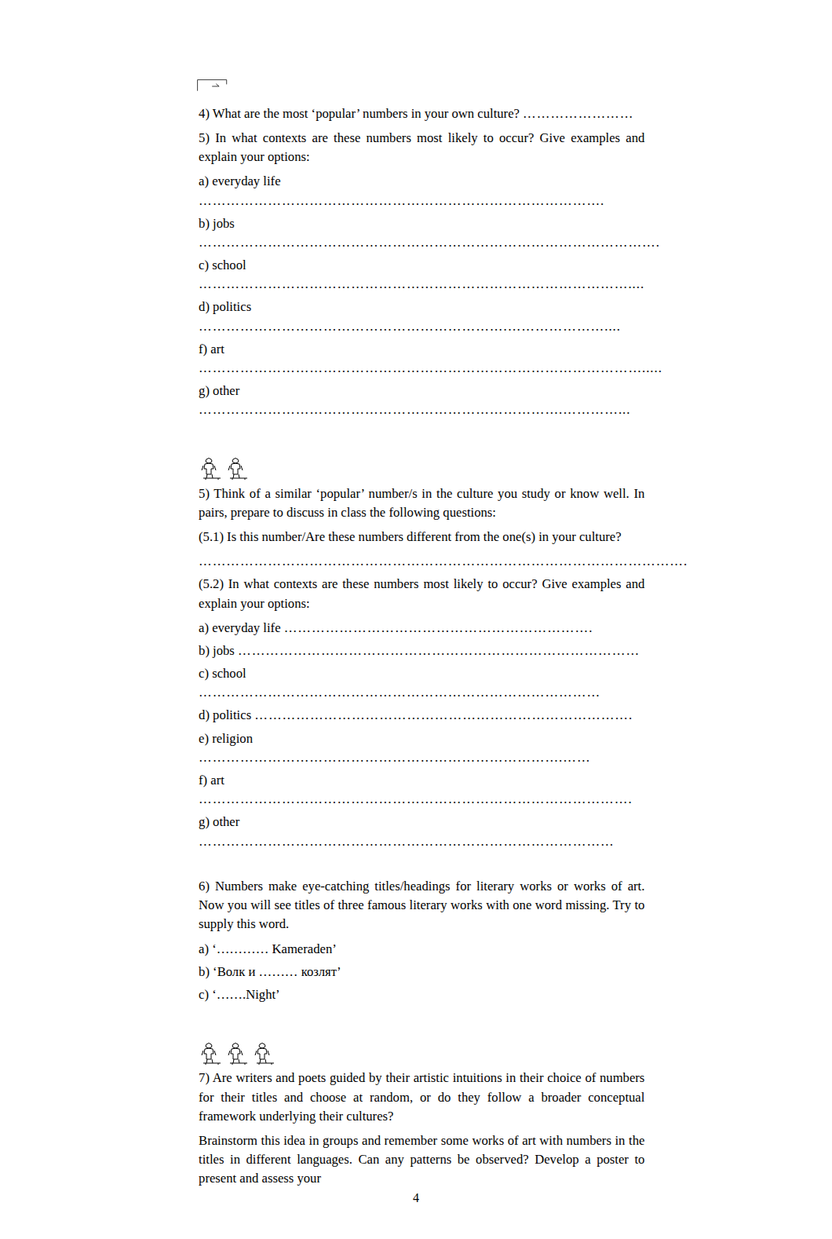4) What are the most ‘popular’ numbers in your own culture? ……………………
5) In what contexts are these numbers most likely to occur? Give examples and explain your options:
a) everyday life …………………………………………………………………………….
b) jobs ……………………………………………………………………………………….
c) school …………………………………………………………………………………....
d) politics ………………………………………………………….…………………....
f) art …………………………………………………………………………………….....
g) other …………………………………………………………………….…………...
5) Think of a similar ‘popular’ number/s in the culture you study or know well. In pairs, prepare to discuss in class the following questions:
(5.1) Is this number/Are these numbers different from the one(s) in your culture?
…………………………………………………………………………………………….
(5.2) In what contexts are these numbers most likely to occur? Give examples and explain your options:
a) everyday life ………………………………………………………….
b) jobs ……………………………………………………………………………
c) school ……………………………………………………………………………
d) politics ……………………………………………………………………….
e) religion …………………………………………………………………….……
f) art ………………………………………………………………………………….
g) other ………………………………………………………………………………
6) Numbers make eye-catching titles/headings for literary works or works of art. Now you will see titles of three famous literary works with one word missing. Try to supply this word.
a) ‘………… Kameraden’
b) ‘Волк и ……… козлят’
c) ‘…….Night’
7) Are writers and poets guided by their artistic intuitions in their choice of numbers for their titles and choose at random, or do they follow a broader conceptual framework underlying their cultures?
Brainstorm this idea in groups and remember some works of art with numbers in the titles in different languages. Can any patterns be observed? Develop a poster to present and assess your
4